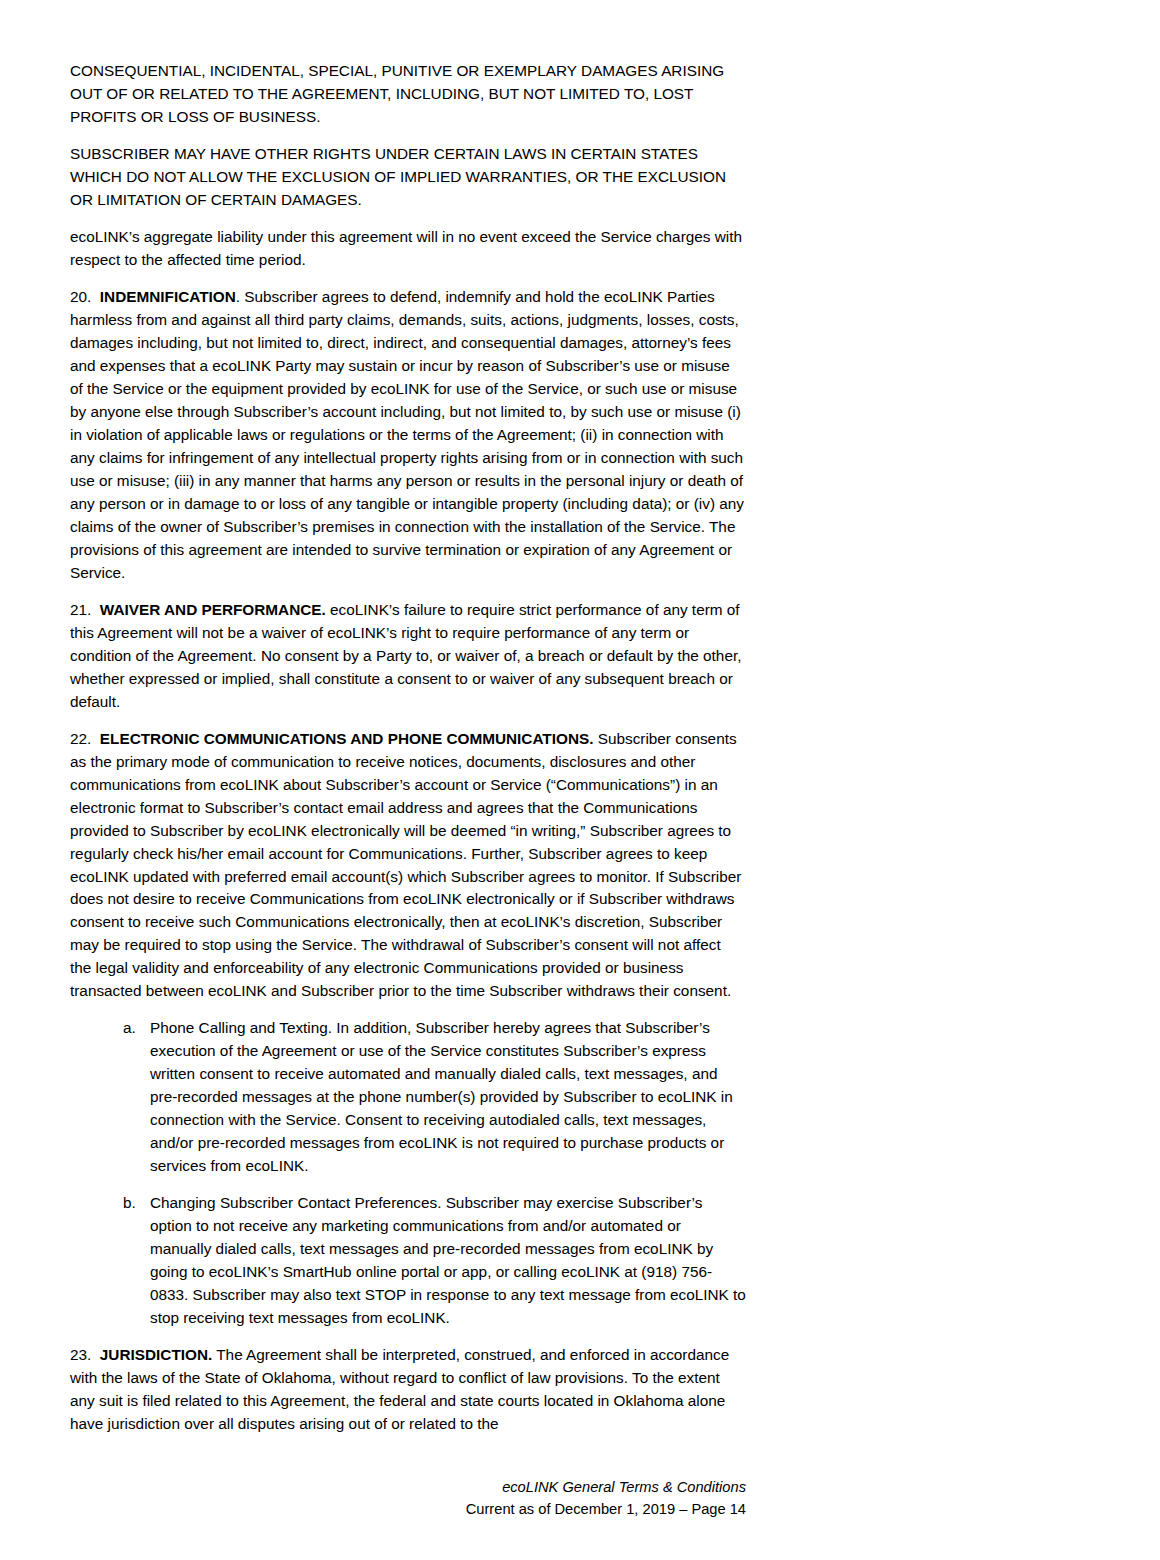CONSEQUENTIAL, INCIDENTAL, SPECIAL, PUNITIVE OR EXEMPLARY DAMAGES ARISING OUT OF OR RELATED TO THE AGREEMENT, INCLUDING, BUT NOT LIMITED TO, LOST PROFITS OR LOSS OF BUSINESS.
SUBSCRIBER MAY HAVE OTHER RIGHTS UNDER CERTAIN LAWS IN CERTAIN STATES WHICH DO NOT ALLOW THE EXCLUSION OF IMPLIED WARRANTIES, OR THE EXCLUSION OR LIMITATION OF CERTAIN DAMAGES.
ecoLINK’s aggregate liability under this agreement will in no event exceed the Service charges with respect to the affected time period.
20. INDEMNIFICATION. Subscriber agrees to defend, indemnify and hold the ecoLINK Parties harmless from and against all third party claims, demands, suits, actions, judgments, losses, costs, damages including, but not limited to, direct, indirect, and consequential damages, attorney’s fees and expenses that a ecoLINK Party may sustain or incur by reason of Subscriber’s use or misuse of the Service or the equipment provided by ecoLINK for use of the Service, or such use or misuse by anyone else through Subscriber’s account including, but not limited to, by such use or misuse (i) in violation of applicable laws or regulations or the terms of the Agreement; (ii) in connection with any claims for infringement of any intellectual property rights arising from or in connection with such use or misuse; (iii) in any manner that harms any person or results in the personal injury or death of any person or in damage to or loss of any tangible or intangible property (including data); or (iv) any claims of the owner of Subscriber’s premises in connection with the installation of the Service. The provisions of this agreement are intended to survive termination or expiration of any Agreement or Service.
21. WAIVER AND PERFORMANCE. ecoLINK’s failure to require strict performance of any term of this Agreement will not be a waiver of ecoLINK’s right to require performance of any term or condition of the Agreement. No consent by a Party to, or waiver of, a breach or default by the other, whether expressed or implied, shall constitute a consent to or waiver of any subsequent breach or default.
22. ELECTRONIC COMMUNICATIONS AND PHONE COMMUNICATIONS. Subscriber consents as the primary mode of communication to receive notices, documents, disclosures and other communications from ecoLINK about Subscriber’s account or Service (“Communications”) in an electronic format to Subscriber’s contact email address and agrees that the Communications provided to Subscriber by ecoLINK electronically will be deemed “in writing,” Subscriber agrees to regularly check his/her email account for Communications. Further, Subscriber agrees to keep ecoLINK updated with preferred email account(s) which Subscriber agrees to monitor. If Subscriber does not desire to receive Communications from ecoLINK electronically or if Subscriber withdraws consent to receive such Communications electronically, then at ecoLINK’s discretion, Subscriber may be required to stop using the Service. The withdrawal of Subscriber’s consent will not affect the legal validity and enforceability of any electronic Communications provided or business transacted between ecoLINK and Subscriber prior to the time Subscriber withdraws their consent.
Phone Calling and Texting. In addition, Subscriber hereby agrees that Subscriber’s execution of the Agreement or use of the Service constitutes Subscriber’s express written consent to receive automated and manually dialed calls, text messages, and pre-recorded messages at the phone number(s) provided by Subscriber to ecoLINK in connection with the Service. Consent to receiving autodialed calls, text messages, and/or pre-recorded messages from ecoLINK is not required to purchase products or services from ecoLINK.
Changing Subscriber Contact Preferences. Subscriber may exercise Subscriber’s option to not receive any marketing communications from and/or automated or manually dialed calls, text messages and pre-recorded messages from ecoLINK by going to ecoLINK’s SmartHub online portal or app, or calling ecoLINK at (918) 756-0833. Subscriber may also text STOP in response to any text message from ecoLINK to stop receiving text messages from ecoLINK.
23. JURISDICTION. The Agreement shall be interpreted, construed, and enforced in accordance with the laws of the State of Oklahoma, without regard to conflict of law provisions. To the extent any suit is filed related to this Agreement, the federal and state courts located in Oklahoma alone have jurisdiction over all disputes arising out of or related to the
ecoLINK General Terms & Conditions
Current as of December 1, 2019 – Page 14